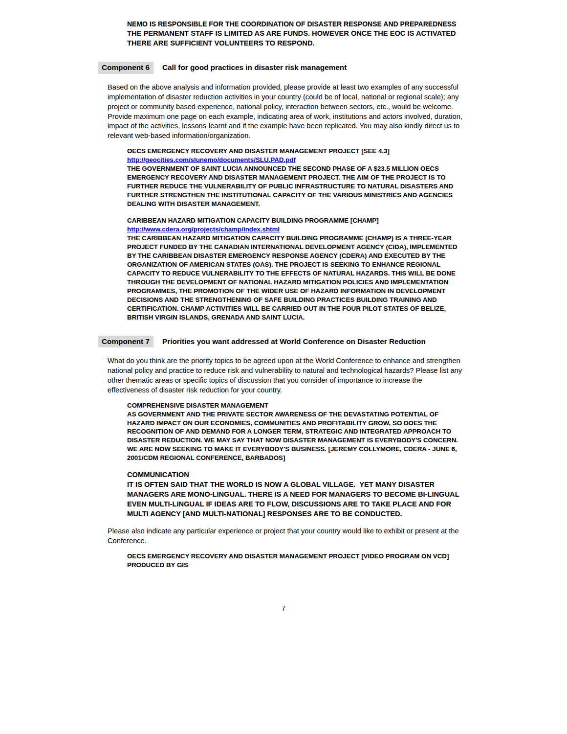NEMO IS RESPONSIBLE FOR THE COORDINATION OF DISASTER RESPONSE AND PREPAREDNESS
THE PERMANENT STAFF IS LIMITED AS ARE FUNDS. HOWEVER ONCE THE EOC IS ACTIVATED THERE ARE SUFFICIENT VOLUNTEERS TO RESPOND.
Component 6 Call for good practices in disaster risk management
Based on the above analysis and information provided, please provide at least two examples of any successful implementation of disaster reduction activities in your country (could be of local, national or regional scale); any project or community based experience, national policy, interaction between sectors, etc., would be welcome. Provide maximum one page on each example, indicating area of work, institutions and actors involved, duration, impact of the activities, lessons-learnt and if the example have been replicated. You may also kindly direct us to relevant web-based information/organization.
OECS EMERGENCY RECOVERY AND DISASTER MANAGEMENT PROJECT [SEE 4.3]
http://geocities.com/slunemo/documents/SLU.PAD.pdf
THE GOVERNMENT OF SAINT LUCIA ANNOUNCED THE SECOND PHASE OF A $23.5 MILLION OECS EMERGENCY RECOVERY AND DISASTER MANAGEMENT PROJECT. THE AIM OF THE PROJECT IS TO FURTHER REDUCE THE VULNERABILITY OF PUBLIC INFRASTRUCTURE TO NATURAL DISASTERS AND FURTHER STRENGTHEN THE INSTITUTIONAL CAPACITY OF THE VARIOUS MINISTRIES AND AGENCIES DEALING WITH DISASTER MANAGEMENT.
CARIBBEAN HAZARD MITIGATION CAPACITY BUILDING PROGRAMME [CHAMP]
http://www.cdera.org/projects/champ/index.shtml
THE CARIBBEAN HAZARD MITIGATION CAPACITY BUILDING PROGRAMME (CHAMP) IS A THREE-YEAR PROJECT FUNDED BY THE CANADIAN INTERNATIONAL DEVELOPMENT AGENCY (CIDA), IMPLEMENTED BY THE CARIBBEAN DISASTER EMERGENCY RESPONSE AGENCY (CDERA) AND EXECUTED BY THE ORGANIZATION OF AMERICAN STATES (OAS). THE PROJECT IS SEEKING TO ENHANCE REGIONAL CAPACITY TO REDUCE VULNERABILITY TO THE EFFECTS OF NATURAL HAZARDS. THIS WILL BE DONE THROUGH THE DEVELOPMENT OF NATIONAL HAZARD MITIGATION POLICIES AND IMPLEMENTATION PROGRAMMES, THE PROMOTION OF THE WIDER USE OF HAZARD INFORMATION IN DEVELOPMENT DECISIONS AND THE STRENGTHENING OF SAFE BUILDING PRACTICES BUILDING TRAINING AND CERTIFICATION. CHAMP ACTIVITIES WILL BE CARRIED OUT IN THE FOUR PILOT STATES OF BELIZE, BRITISH VIRGIN ISLANDS, GRENADA AND SAINT LUCIA.
Component 7 Priorities you want addressed at World Conference on Disaster Reduction
What do you think are the priority topics to be agreed upon at the World Conference to enhance and strengthen national policy and practice to reduce risk and vulnerability to natural and technological hazards? Please list any other thematic areas or specific topics of discussion that you consider of importance to increase the effectiveness of disaster risk reduction for your country.
COMPREHENSIVE DISASTER MANAGEMENT
AS GOVERNMENT AND THE PRIVATE SECTOR AWARENESS OF THE DEVASTATING POTENTIAL OF HAZARD IMPACT ON OUR ECONOMIES, COMMUNITIES AND PROFITABILITY GROW, SO DOES THE RECOGNITION OF AND DEMAND FOR A LONGER TERM, STRATEGIC AND INTEGRATED APPROACH TO DISASTER REDUCTION. WE MAY SAY THAT NOW DISASTER MANAGEMENT IS EVERYBODY'S CONCERN. WE ARE NOW SEEKING TO MAKE IT EVERYBODY'S BUSINESS. [JEREMY COLLYMORE, CDERA - JUNE 6, 2001/CDM REGIONAL CONFERENCE, BARBADOS]
COMMUNICATION
IT IS OFTEN SAID THAT THE WORLD IS NOW A GLOBAL VILLAGE. YET MANY DISASTER MANAGERS ARE MONO-LINGUAL. THERE IS A NEED FOR MANAGERS TO BECOME BI-LINGUAL EVEN MULTI-LINGUAL IF IDEAS ARE TO FLOW, DISCUSSIONS ARE TO TAKE PLACE AND FOR MULTI AGENCY [AND MULTI-NATIONAL] RESPONSES ARE TO BE CONDUCTED.
Please also indicate any particular experience or project that your country would like to exhibit or present at the Conference.
OECS EMERGENCY RECOVERY AND DISASTER MANAGEMENT PROJECT [VIDEO PROGRAM ON VCD] PRODUCED BY GIS
7